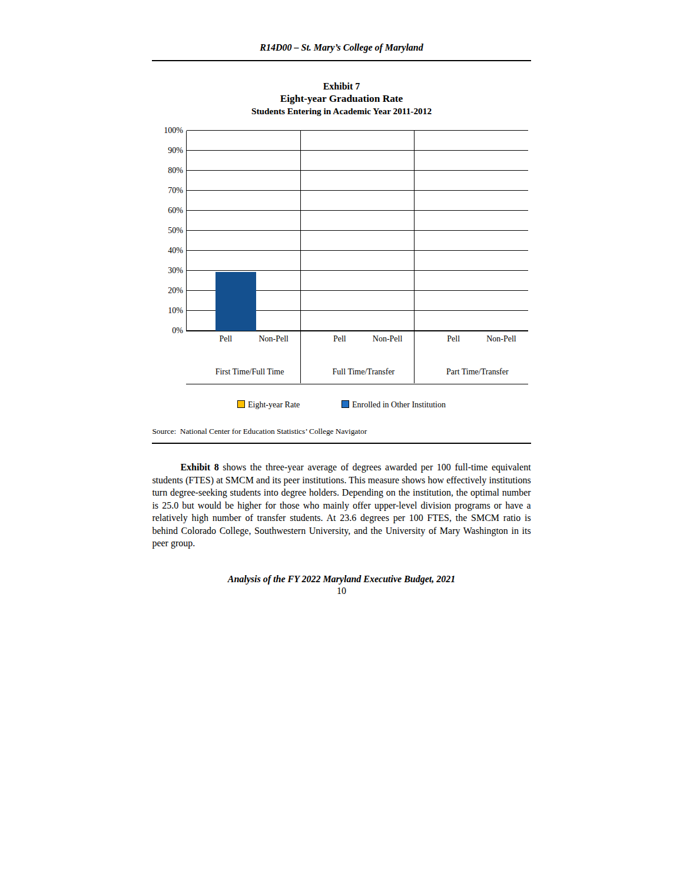R14D00 – St. Mary’s College of Maryland
Exhibit 7 Eight-year Graduation Rate Students Entering in Academic Year 2011-2012
100%
90%
80%
70%
60%
50%
40%
30%
20%
10%
0%
Pell
Non-Pell
Pell
Non-Pell
Pell
Non-Pell
First Time/Full Time
Full Time/Transfer
Part Time/Transfer
Eight-year Rate Enrolled in Other Institution
Source: National Center for Education Statistics’ College Navigator
Exhibit 8 shows the three-year average of degrees awarded per 100 full-time equivalent students (FTES) at SMCM and its peer institutions. This measure shows how effectively institutions turn degree-seeking students into degree holders. Depending on the institution, the optimal number is 25.0 but would be higher for those who mainly offer upper-level division programs or have a relatively high number of transfer students. At 23.6 degrees per 100 FTES, the SMCM ratio is behind Colorado College, Southwestern University, and the University of Mary Washington in its peer group.
Analysis of the FY 2022 Maryland Executive Budget, 2021
10